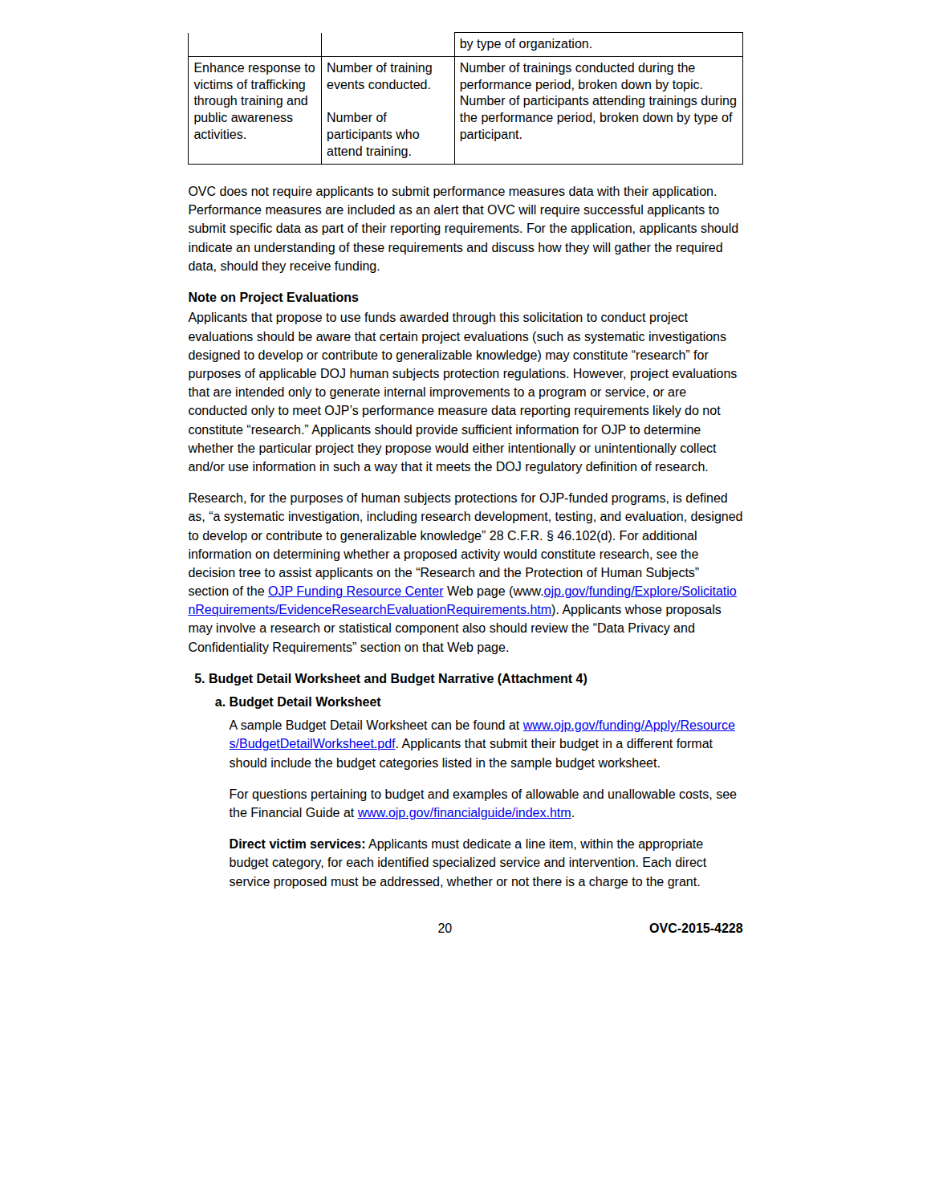| | | by type of organization. |
| Enhance response to victims of trafficking through training and public awareness activities. | Number of training events conducted. Number of participants who attend training. | Number of trainings conducted during the performance period, broken down by topic. Number of participants attending trainings during the performance period, broken down by type of participant. |
OVC does not require applicants to submit performance measures data with their application. Performance measures are included as an alert that OVC will require successful applicants to submit specific data as part of their reporting requirements. For the application, applicants should indicate an understanding of these requirements and discuss how they will gather the required data, should they receive funding.
Note on Project Evaluations
Applicants that propose to use funds awarded through this solicitation to conduct project evaluations should be aware that certain project evaluations (such as systematic investigations designed to develop or contribute to generalizable knowledge) may constitute “research” for purposes of applicable DOJ human subjects protection regulations. However, project evaluations that are intended only to generate internal improvements to a program or service, or are conducted only to meet OJP’s performance measure data reporting requirements likely do not constitute “research.” Applicants should provide sufficient information for OJP to determine whether the particular project they propose would either intentionally or unintentionally collect and/or use information in such a way that it meets the DOJ regulatory definition of research.
Research, for the purposes of human subjects protections for OJP-funded programs, is defined as, “a systematic investigation, including research development, testing, and evaluation, designed to develop or contribute to generalizable knowledge” 28 C.F.R. § 46.102(d). For additional information on determining whether a proposed activity would constitute research, see the decision tree to assist applicants on the “Research and the Protection of Human Subjects” section of the OJP Funding Resource Center Web page (www.ojp.gov/funding/Explore/SolicitationRequirements/EvidenceResearchEvaluationRequirements.htm). Applicants whose proposals may involve a research or statistical component also should review the “Data Privacy and Confidentiality Requirements” section on that Web page.
Budget Detail Worksheet and Budget Narrative (Attachment 4)
Budget Detail Worksheet
A sample Budget Detail Worksheet can be found at www.ojp.gov/funding/Apply/Resources/BudgetDetailWorksheet.pdf. Applicants that submit their budget in a different format should include the budget categories listed in the sample budget worksheet.
For questions pertaining to budget and examples of allowable and unallowable costs, see the Financial Guide at www.ojp.gov/financialguide/index.htm.
Direct victim services: Applicants must dedicate a line item, within the appropriate budget category, for each identified specialized service and intervention. Each direct service proposed must be addressed, whether or not there is a charge to the grant.
20 OVC-2015-4228